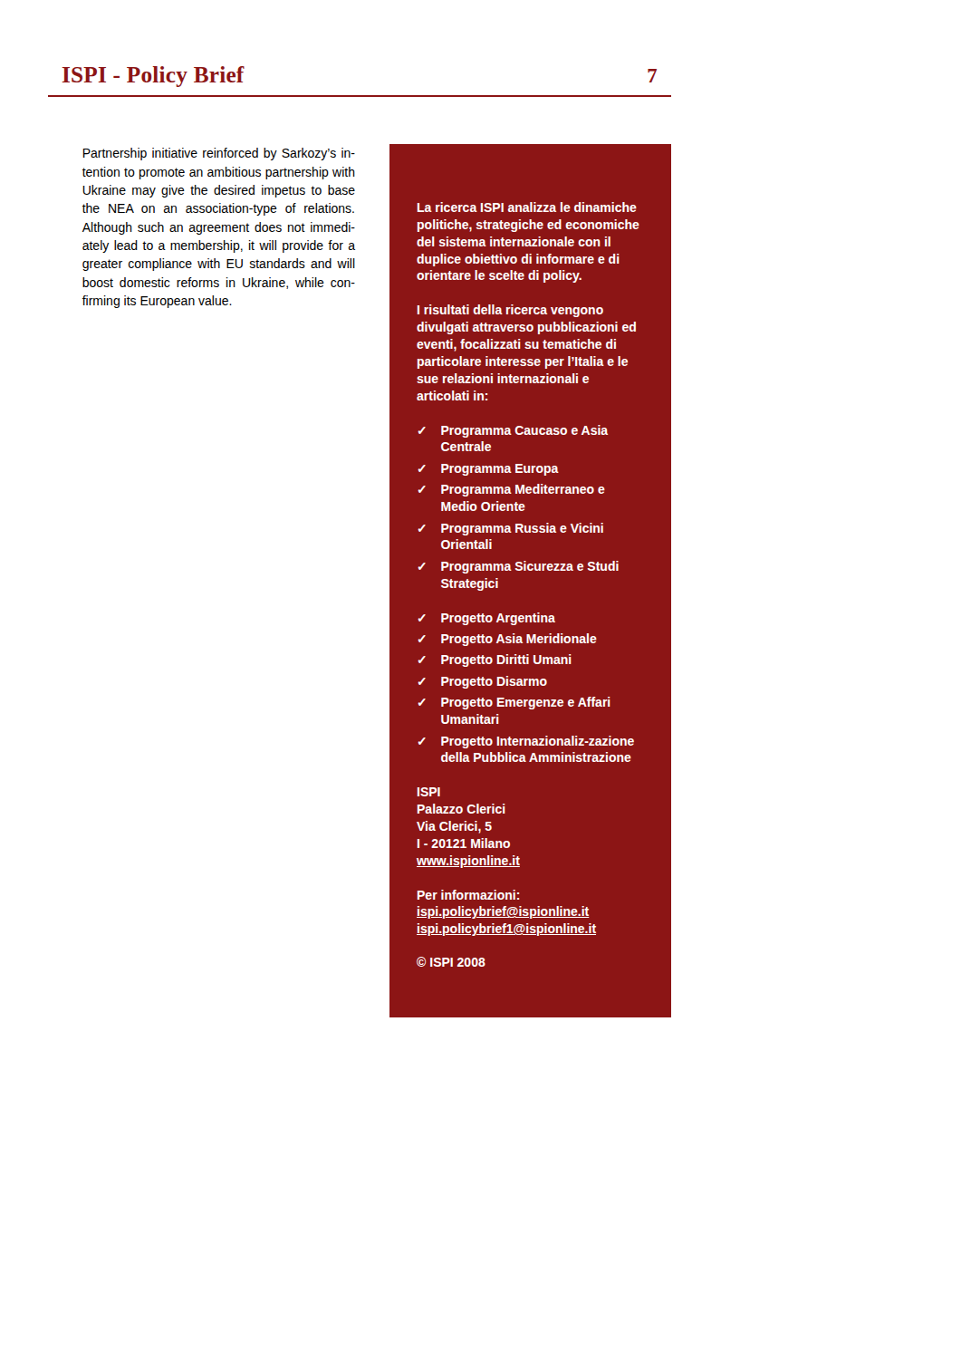ISPI - Policy Brief
7
Partnership initiative rein­forced by Sarkozy’s intention to promote an ambitious partnership with Ukraine may give the desired impetus to base the NEA on an association-type of relations. Although such an agreement does not immediately lead to a membership, it will provide for a greater compliance with EU standards and will boost domestic reforms in Ukraine, while confirming its European value.
La ricerca ISPI analizza le dinamiche politiche, strategiche ed economiche del sistema internazionale con il duplice obiettivo di informare e di orientare le scelte di policy.
I risultati della ricerca vengono divulgati attraverso pubblicazioni ed eventi, focalizzati su tematiche di particolare interesse per l’Italia e le sue relazioni internazionali e articolati in:
Programma Caucaso e Asia Centrale
Programma Europa
Programma Mediterraneo e Medio Oriente
Programma Russia e Vicini Orientali
Programma Sicurezza e Studi Strategici
Progetto Argentina
Progetto Asia Meridionale
Progetto Diritti Umani
Progetto Disarmo
Progetto Emergenze e Affari Umanitari
Progetto Internazionaliz-zazione della Pubblica Amministrazione
ISPI
Palazzo Clerici
Via Clerici, 5
I - 20121 Milano
www.ispionline.it
Per informazioni:
ispi.policybrief@ispionline.it
ispi.policybrief1@ispionline.it
© ISPI 2008